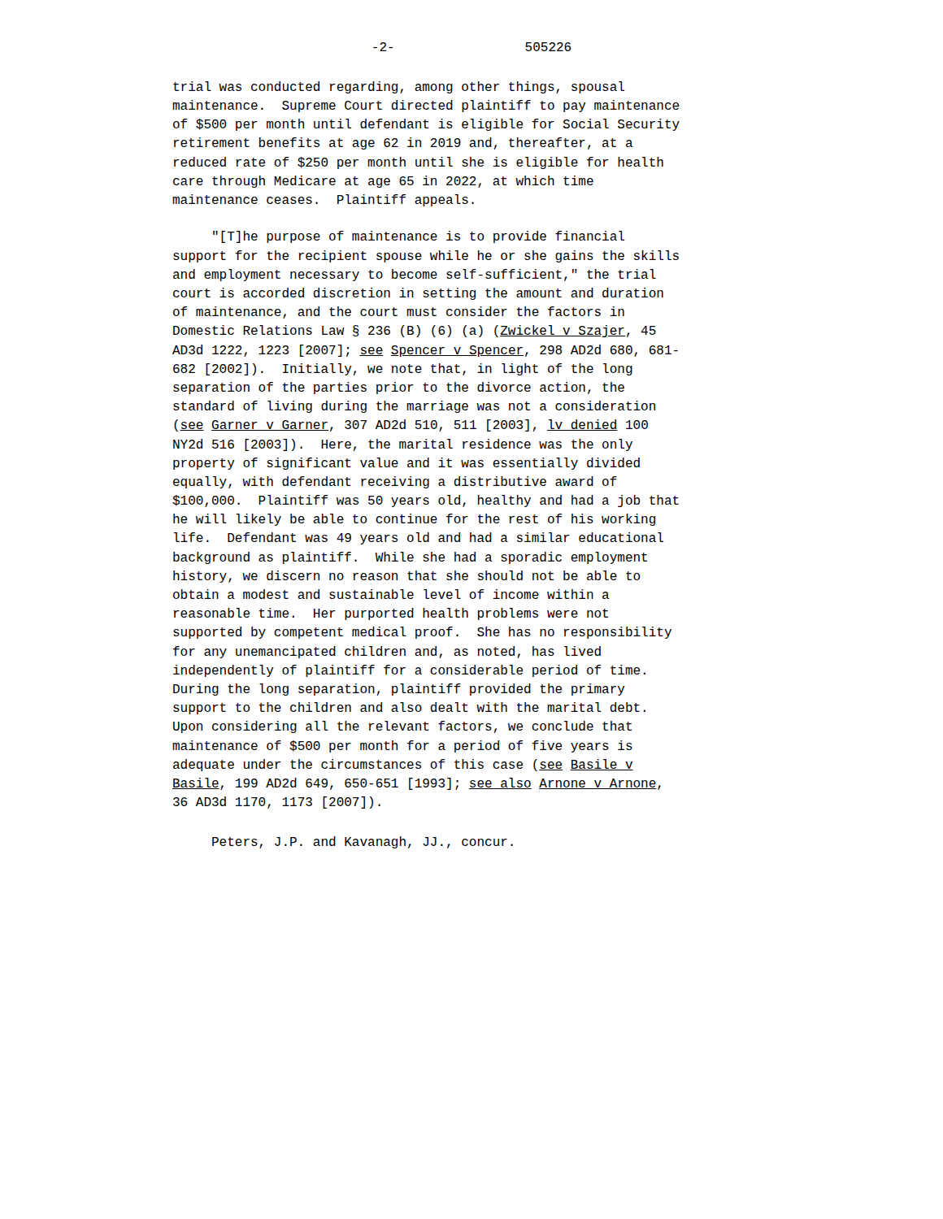-2-505226
trial was conducted regarding, among other things, spousal maintenance. Supreme Court directed plaintiff to pay maintenance of $500 per month until defendant is eligible for Social Security retirement benefits at age 62 in 2019 and, thereafter, at a reduced rate of $250 per month until she is eligible for health care through Medicare at age 65 in 2022, at which time maintenance ceases. Plaintiff appeals.
"[T]he purpose of maintenance is to provide financial support for the recipient spouse while he or she gains the skills and employment necessary to become self-sufficient," the trial court is accorded discretion in setting the amount and duration of maintenance, and the court must consider the factors in Domestic Relations Law § 236 (B) (6) (a) (Zwickel v Szajer, 45 AD3d 1222, 1223 [2007]; see Spencer v Spencer, 298 AD2d 680, 681- 682 [2002]). Initially, we note that, in light of the long separation of the parties prior to the divorce action, the standard of living during the marriage was not a consideration (see Garner v Garner, 307 AD2d 510, 511 [2003], lv denied 100 NY2d 516 [2003]). Here, the marital residence was the only property of significant value and it was essentially divided equally, with defendant receiving a distributive award of $100,000. Plaintiff was 50 years old, healthy and had a job that he will likely be able to continue for the rest of his working life. Defendant was 49 years old and had a similar educational background as plaintiff. While she had a sporadic employment history, we discern no reason that she should not be able to obtain a modest and sustainable level of income within a reasonable time. Her purported health problems were not supported by competent medical proof. She has no responsibility for any unemancipated children and, as noted, has lived independently of plaintiff for a considerable period of time. During the long separation, plaintiff provided the primary support to the children and also dealt with the marital debt. Upon considering all the relevant factors, we conclude that maintenance of $500 per month for a period of five years is adequate under the circumstances of this case (see Basile v Basile, 199 AD2d 649, 650-651 [1993]; see also Arnone v Arnone, 36 AD3d 1170, 1173 [2007]).
Peters, J.P. and Kavanagh, JJ., concur.